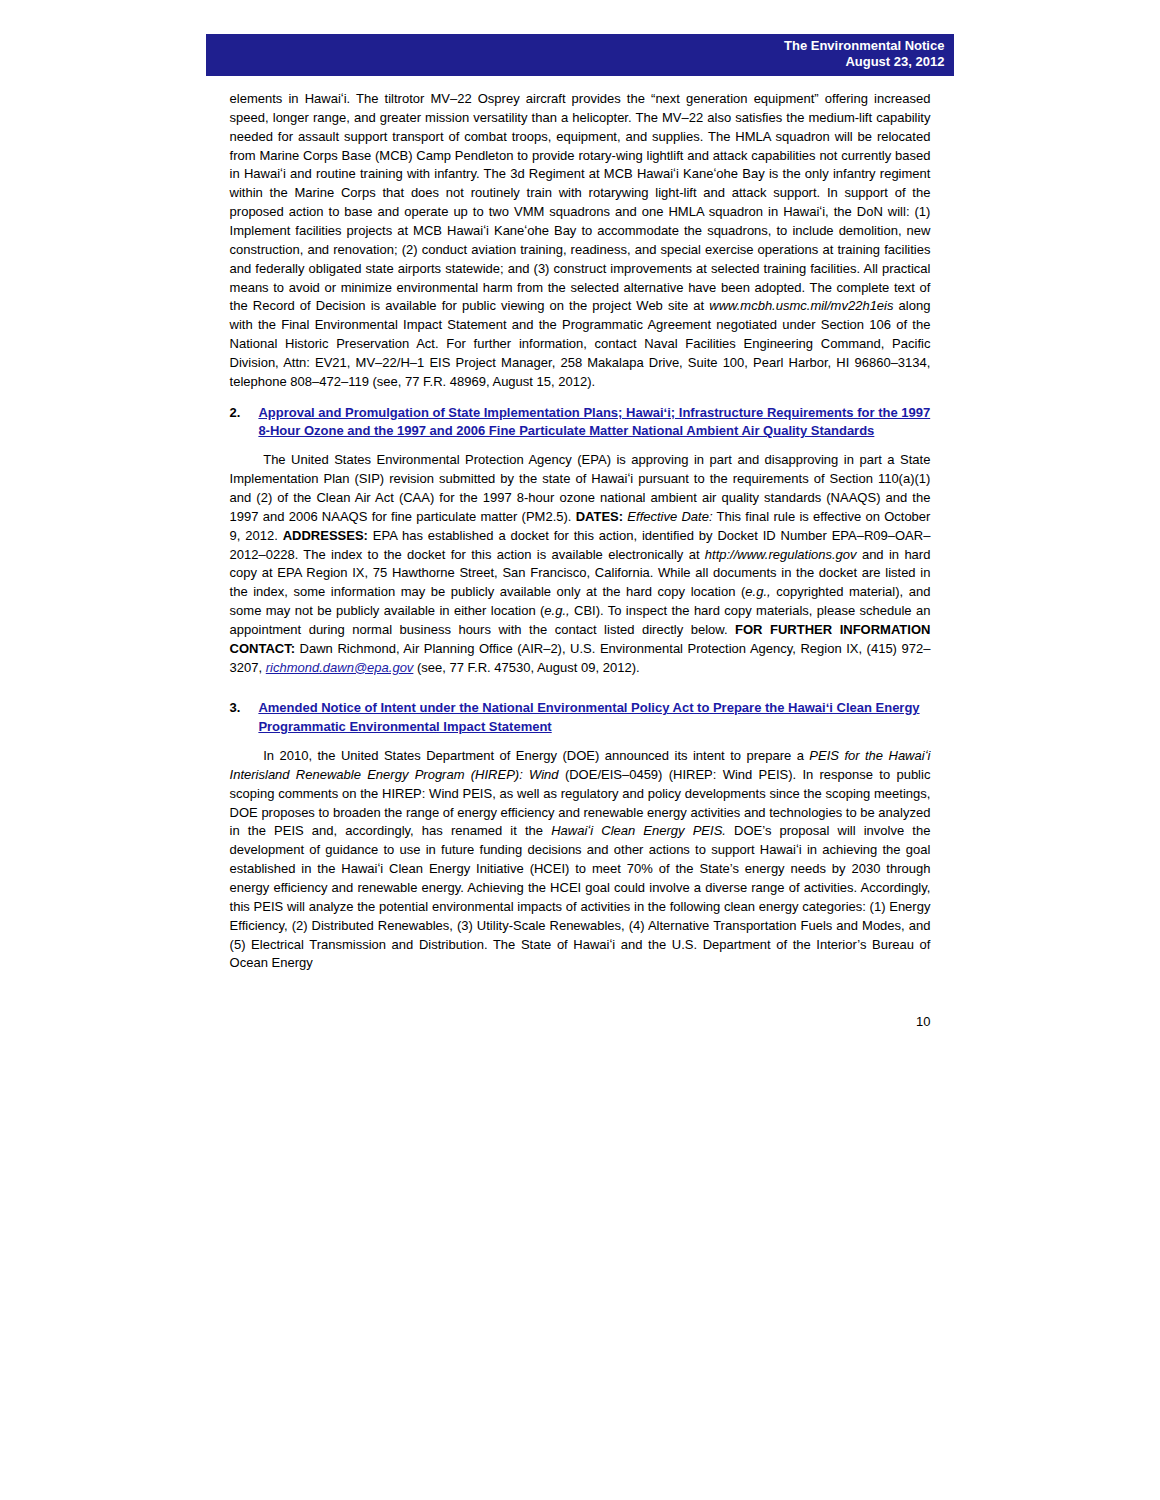The Environmental Notice
August 23, 2012
elements in Hawaiʻi. The tiltrotor MV–22 Osprey aircraft provides the “next generation equipment” offering increased speed, longer range, and greater mission versatility than a helicopter. The MV–22 also satisfies the medium-lift capability needed for assault support transport of combat troops, equipment, and supplies. The HMLA squadron will be relocated from Marine Corps Base (MCB) Camp Pendleton to provide rotary-wing lightlift and attack capabilities not currently based in Hawaiʻi and routine training with infantry. The 3d Regiment at MCB Hawaiʻi Kaneʻohe Bay is the only infantry regiment within the Marine Corps that does not routinely train with rotarywing light-lift and attack support. In support of the proposed action to base and operate up to two VMM squadrons and one HMLA squadron in Hawaiʻi, the DoN will: (1) Implement facilities projects at MCB Hawaiʻi Kaneʻohe Bay to accommodate the squadrons, to include demolition, new construction, and renovation; (2) conduct aviation training, readiness, and special exercise operations at training facilities and federally obligated state airports statewide; and (3) construct improvements at selected training facilities. All practical means to avoid or minimize environmental harm from the selected alternative have been adopted. The complete text of the Record of Decision is available for public viewing on the project Web site at www.mcbh.usmc.mil/mv22h1eis along with the Final Environmental Impact Statement and the Programmatic Agreement negotiated under Section 106 of the National Historic Preservation Act. For further information, contact Naval Facilities Engineering Command, Pacific Division, Attn: EV21, MV–22/H–1 EIS Project Manager, 258 Makalapa Drive, Suite 100, Pearl Harbor, HI 96860–3134, telephone 808–472–119 (see, 77 F.R. 48969, August 15, 2012).
2.
Approval and Promulgation of State Implementation Plans; Hawaiʻi; Infrastructure Requirements for the 1997 8-Hour Ozone and the 1997 and 2006 Fine Particulate Matter National Ambient Air Quality Standards
The United States Environmental Protection Agency (EPA) is approving in part and disapproving in part a State Implementation Plan (SIP) revision submitted by the state of Hawaiʻi pursuant to the requirements of Section 110(a)(1) and (2) of the Clean Air Act (CAA) for the 1997 8-hour ozone national ambient air quality standards (NAAQS) and the 1997 and 2006 NAAQS for fine particulate matter (PM2.5). DATES: Effective Date: This final rule is effective on October 9, 2012. ADDRESSES: EPA has established a docket for this action, identified by Docket ID Number EPA–R09–OAR–2012–0228. The index to the docket for this action is available electronically at http://www.regulations.gov and in hard copy at EPA Region IX, 75 Hawthorne Street, San Francisco, California. While all documents in the docket are listed in the index, some information may be publicly available only at the hard copy location (e.g., copyrighted material), and some may not be publicly available in either location (e.g., CBI). To inspect the hard copy materials, please schedule an appointment during normal business hours with the contact listed directly below. FOR FURTHER INFORMATION CONTACT: Dawn Richmond, Air Planning Office (AIR–2), U.S. Environmental Protection Agency, Region IX, (415) 972–3207, richmond.dawn@epa.gov (see, 77 F.R. 47530, August 09, 2012).
3.
Amended Notice of Intent under the National Environmental Policy Act to Prepare the Hawaiʻi Clean Energy Programmatic Environmental Impact Statement
In 2010, the United States Department of Energy (DOE) announced its intent to prepare a PEIS for the Hawaiʻi Interisland Renewable Energy Program (HIREP): Wind (DOE/EIS–0459) (HIREP: Wind PEIS). In response to public scoping comments on the HIREP: Wind PEIS, as well as regulatory and policy developments since the scoping meetings, DOE proposes to broaden the range of energy efficiency and renewable energy activities and technologies to be analyzed in the PEIS and, accordingly, has renamed it the Hawaiʻi Clean Energy PEIS. DOE’s proposal will involve the development of guidance to use in future funding decisions and other actions to support Hawaiʻi in achieving the goal established in the Hawaiʻi Clean Energy Initiative (HCEI) to meet 70% of the State’s energy needs by 2030 through energy efficiency and renewable energy. Achieving the HCEI goal could involve a diverse range of activities. Accordingly, this PEIS will analyze the potential environmental impacts of activities in the following clean energy categories: (1) Energy Efficiency, (2) Distributed Renewables, (3) Utility-Scale Renewables, (4) Alternative Transportation Fuels and Modes, and (5) Electrical Transmission and Distribution. The State of Hawaiʻi and the U.S. Department of the Interior’s Bureau of Ocean Energy
10